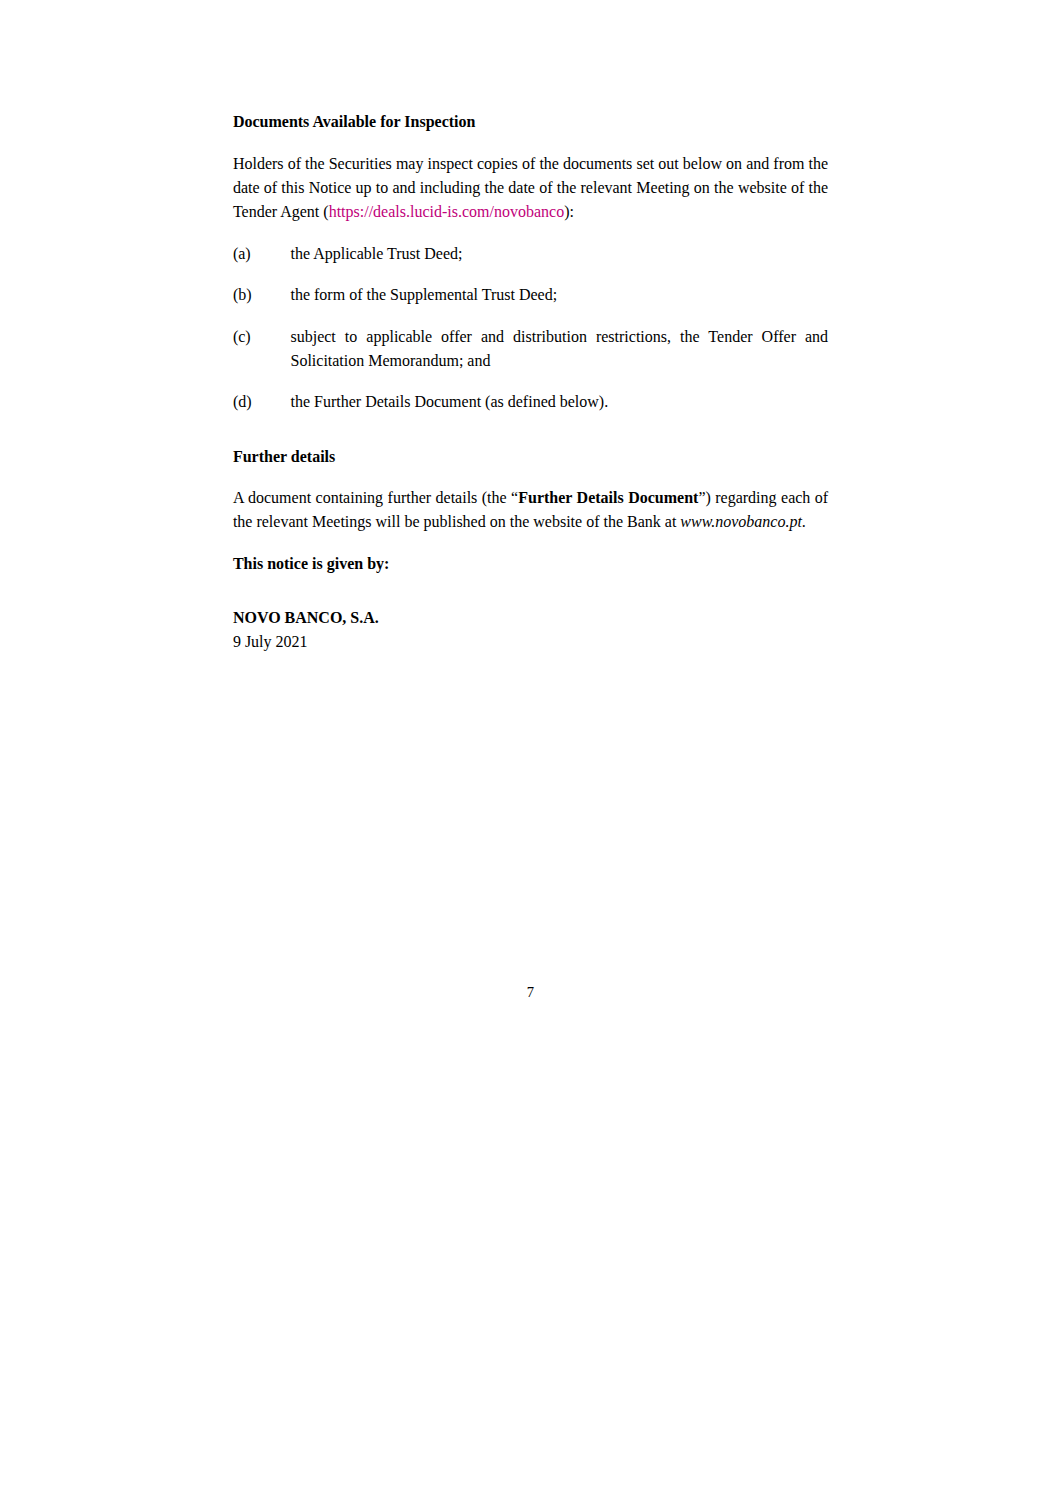Documents Available for Inspection
Holders of the Securities may inspect copies of the documents set out below on and from the date of this Notice up to and including the date of the relevant Meeting on the website of the Tender Agent (https://deals.lucid-is.com/novobanco):
(a)
the Applicable Trust Deed;
(b)
the form of the Supplemental Trust Deed;
(c)
subject to applicable offer and distribution restrictions, the Tender Offer and Solicitation Memorandum; and
(d)
the Further Details Document (as defined below).
Further details
A document containing further details (the “Further Details Document”) regarding each of the relevant Meetings will be published on the website of the Bank at www.novobanco.pt.
This notice is given by:
NOVO BANCO, S.A.
9 July 2021
7